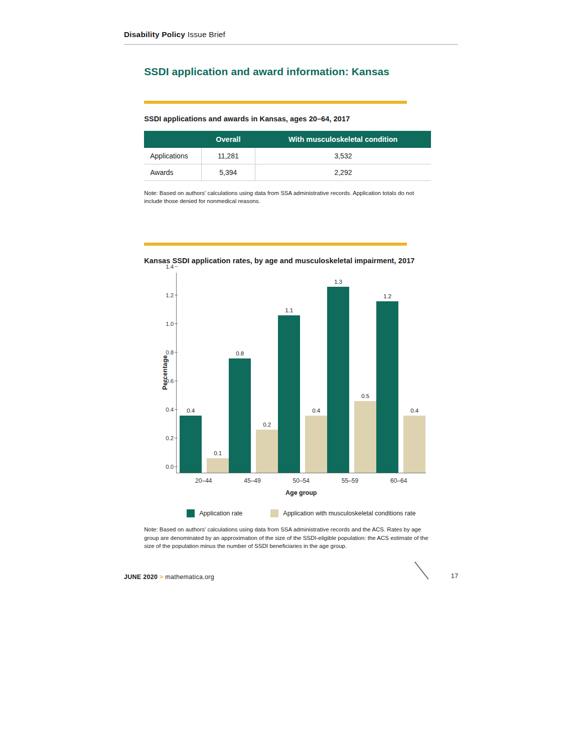Disability Policy Issue Brief
SSDI application and award information: Kansas
SSDI applications and awards in Kansas, ages 20–64, 2017
| | Overall | With musculoskeletal condition |
| --- | --- | --- |
| Applications | 11,281 | 3,532 |
| Awards | 5,394 | 2,292 |
Note: Based on authors' calculations using data from SSA administrative records. Application totals do not include those denied for nonmedical reasons.
Kansas SSDI application rates, by age and musculoskeletal impairment, 2017
Percentage
1.4
1.2
1.0
0.8
0.6
0.4
0.2
0.0
0.4
0.1
0.8
0.2
1.1
0.4
1.3
0.5
1.2
0.4
20–44 45–49 50–54 55–59 60–64
Age group
Application rate
Application with musculoskeletal conditions rate
Note: Based on authors' calculations using data from SSA administrative records and the ACS. Rates by age group are denominated by an approximation of the size of the SSDI-eligible population: the ACS estimate of the size of the population minus the number of SSDI beneficiaries in the age group.
JUNE 2020 > mathematica.org
17